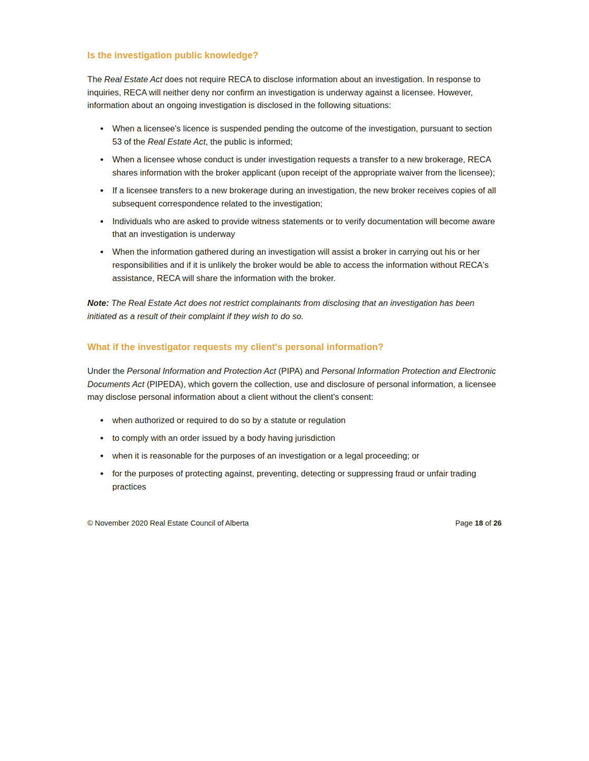Is the investigation public knowledge?
The Real Estate Act does not require RECA to disclose information about an investigation. In response to inquiries, RECA will neither deny nor confirm an investigation is underway against a licensee. However, information about an ongoing investigation is disclosed in the following situations:
When a licensee's licence is suspended pending the outcome of the investigation, pursuant to section 53 of the Real Estate Act, the public is informed;
When a licensee whose conduct is under investigation requests a transfer to a new brokerage, RECA shares information with the broker applicant (upon receipt of the appropriate waiver from the licensee);
If a licensee transfers to a new brokerage during an investigation, the new broker receives copies of all subsequent correspondence related to the investigation;
Individuals who are asked to provide witness statements or to verify documentation will become aware that an investigation is underway
When the information gathered during an investigation will assist a broker in carrying out his or her responsibilities and if it is unlikely the broker would be able to access the information without RECA's assistance, RECA will share the information with the broker.
Note: The Real Estate Act does not restrict complainants from disclosing that an investigation has been initiated as a result of their complaint if they wish to do so.
What if the investigator requests my client's personal information?
Under the Personal Information and Protection Act (PIPA) and Personal Information Protection and Electronic Documents Act (PIPEDA), which govern the collection, use and disclosure of personal information, a licensee may disclose personal information about a client without the client's consent:
when authorized or required to do so by a statute or regulation
to comply with an order issued by a body having jurisdiction
when it is reasonable for the purposes of an investigation or a legal proceeding; or
for the purposes of protecting against, preventing, detecting or suppressing fraud or unfair trading practices
© November 2020 Real Estate Council of Alberta Page 18 of 26